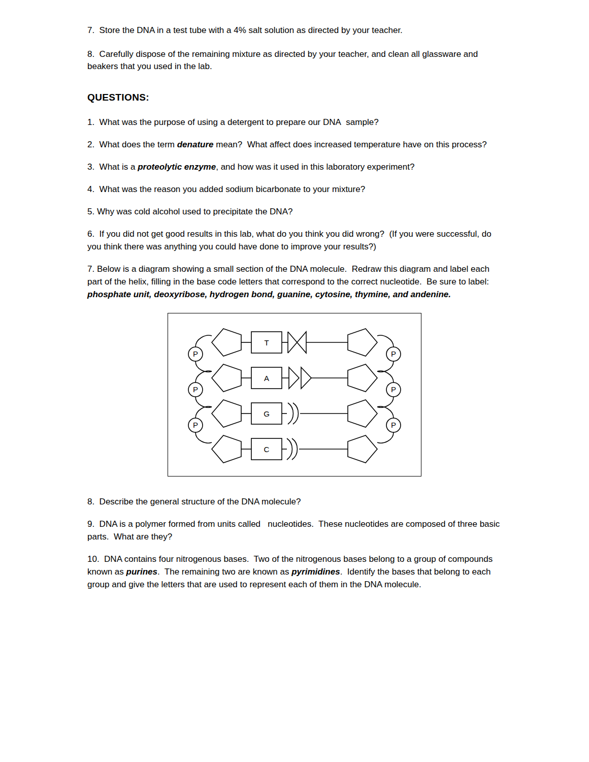7. Store the DNA in a test tube with a 4% salt solution as directed by your teacher.
8. Carefully dispose of the remaining mixture as directed by your teacher, and clean all glassware and beakers that you used in the lab.
QUESTIONS:
1. What was the purpose of using a detergent to prepare our DNA sample?
2. What does the term denature mean? What affect does increased temperature have on this process?
3. What is a proteolytic enzyme, and how was it used in this laboratory experiment?
4. What was the reason you added sodium bicarbonate to your mixture?
5. Why was cold alcohol used to precipitate the DNA?
6. If you did not get good results in this lab, what do you think you did wrong? (If you were successful, do you think there was anything you could have done to improve your results?)
7. Below is a diagram showing a small section of the DNA molecule. Redraw this diagram and label each part of the helix, filling in the base code letters that correspond to the correct nucleotide. Be sure to label: phosphate unit, deoxyribose, hydrogen bond, guanine, cytosine, thymine, and andenine.
P P P P P P T A G C
8. Describe the general structure of the DNA molecule?
9. DNA is a polymer formed from units called nucleotides. These nucleotides are composed of three basic parts. What are they?
10. DNA contains four nitrogenous bases. Two of the nitrogenous bases belong to a group of compounds known as purines. The remaining two are known as pyrimidines. Identify the bases that belong to each group and give the letters that are used to represent each of them in the DNA molecule.